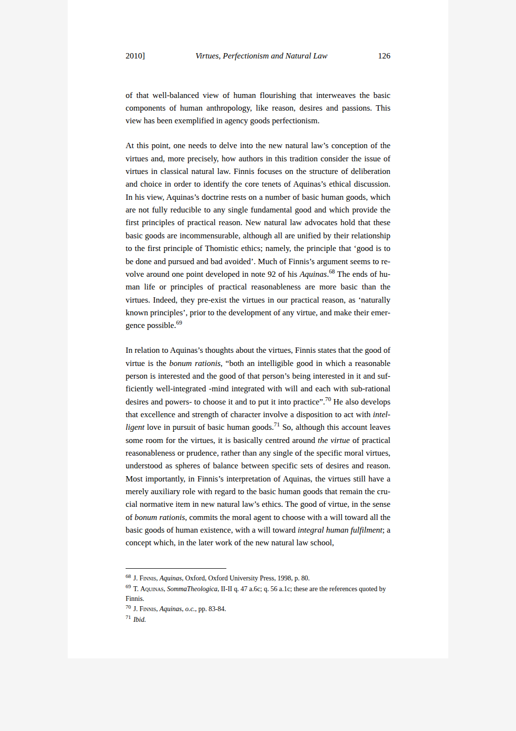2010] Virtues, Perfectionism and Natural Law 126
of that well-balanced view of human flourishing that interweaves the basic components of human anthropology, like reason, desires and passions. This view has been exemplified in agency goods perfectionism.
At this point, one needs to delve into the new natural law’s conception of the virtues and, more precisely, how authors in this tradition consider the issue of virtues in classical natural law. Finnis focuses on the structure of deliberation and choice in order to identify the core tenets of Aquinas’s ethical discussion. In his view, Aquinas’s doctrine rests on a number of basic human goods, which are not fully reducible to any single fundamental good and which provide the first principles of practical reason. New natural law advocates hold that these basic goods are incommensurable, although all are unified by their relationship to the first principle of Thomistic ethics; namely, the principle that ‘good is to be done and pursued and bad avoided’. Much of Finnis’s argument seems to revolve around one point developed in note 92 of his Aquinas.68 The ends of human life or principles of practical reasonableness are more basic than the virtues. Indeed, they pre-exist the virtues in our practical reason, as ‘naturally known principles’, prior to the development of any virtue, and make their emergence possible.69
In relation to Aquinas’s thoughts about the virtues, Finnis states that the good of virtue is the bonum rationis, “both an intelligible good in which a reasonable person is interested and the good of that person’s being interested in it and sufficiently well-integrated -mind integrated with will and each with sub-rational desires and powers- to choose it and to put it into practice”.70 He also develops that excellence and strength of character involve a disposition to act with intelligent love in pursuit of basic human goods.71 So, although this account leaves some room for the virtues, it is basically centred around the virtue of practical reasonableness or prudence, rather than any single of the specific moral virtues, understood as spheres of balance between specific sets of desires and reason. Most importantly, in Finnis’s interpretation of Aquinas, the virtues still have a merely auxiliary role with regard to the basic human goods that remain the crucial normative item in new natural law’s ethics. The good of virtue, in the sense of bonum rationis, commits the moral agent to choose with a will toward all the basic goods of human existence, with a will toward integral human fulfilment; a concept which, in the later work of the new natural law school,
68 J. Finnis, Aquinas, Oxford, Oxford University Press, 1998, p. 80.
69 T. Aquinas, SommaTheologica, II-II q. 47 a.6c; q. 56 a.1c; these are the references quoted by Finnis.
70 J. Finnis, Aquinas, o.c., pp. 83-84.
71 Ibid.